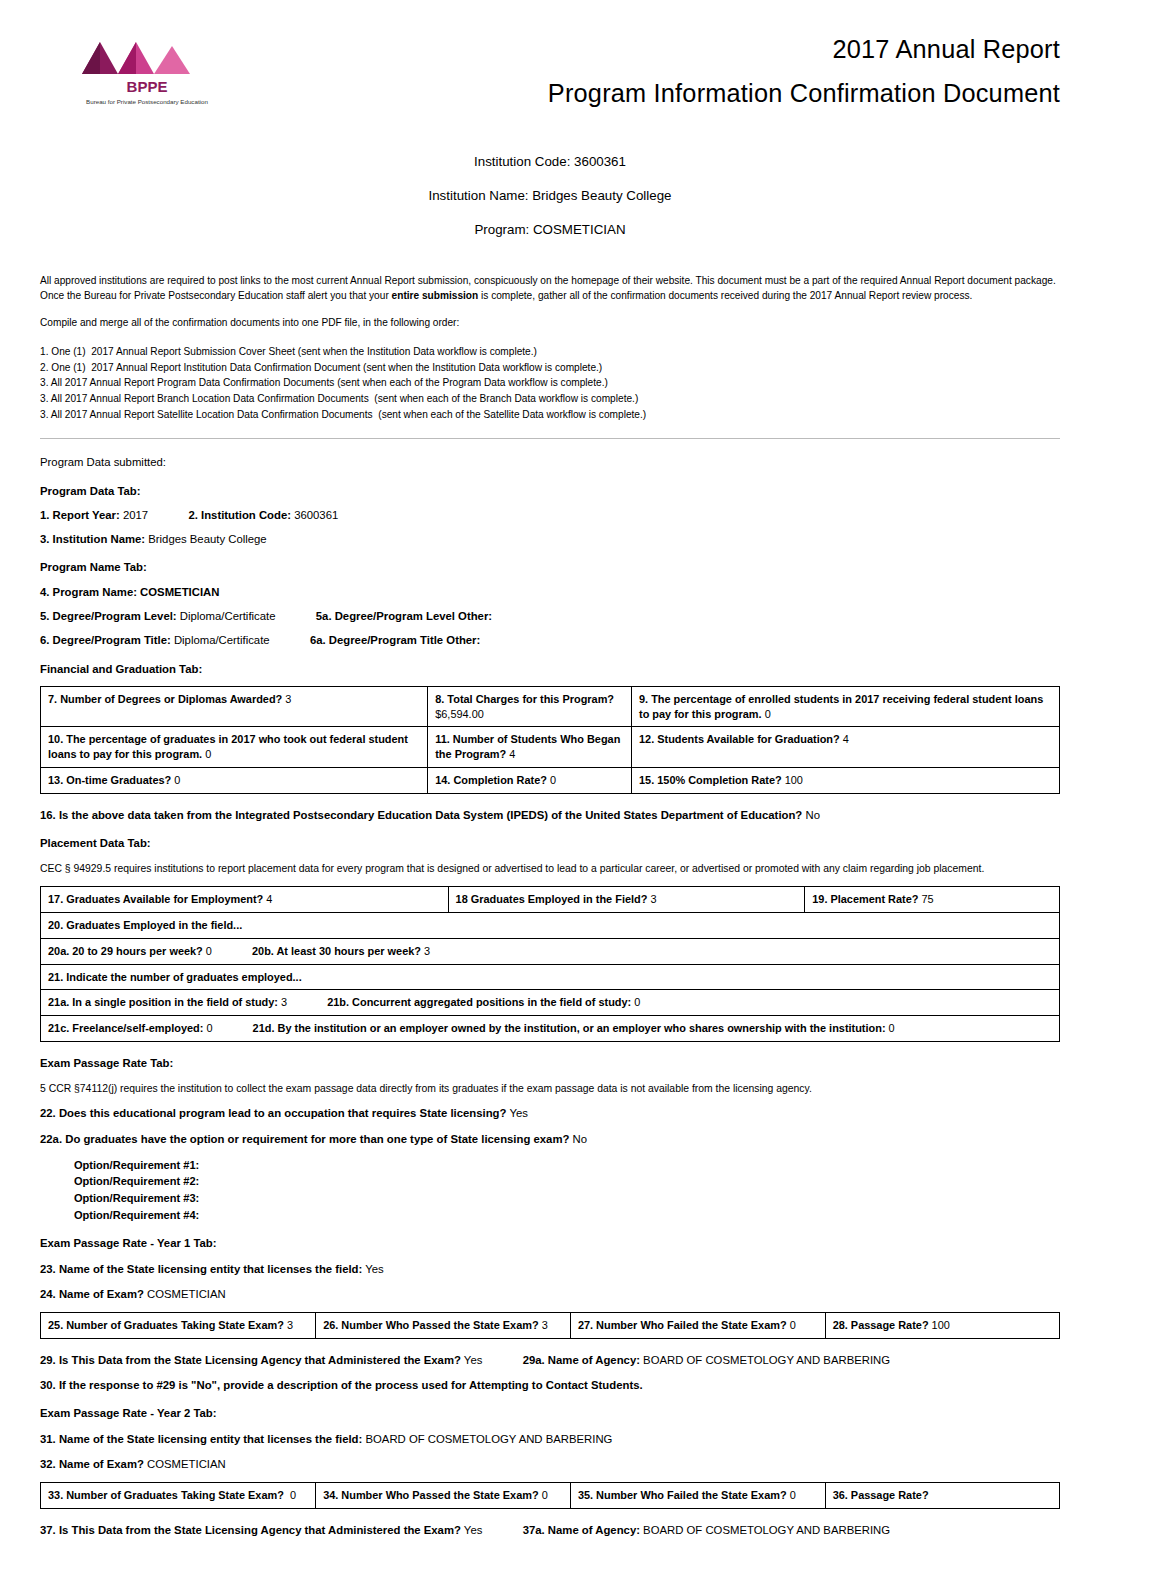BPPE Bureau for Private Postsecondary Education
2017 Annual Report
Program Information Confirmation Document
Institution Code: 3600361
Institution Name: Bridges Beauty College
Program: COSMETICIAN
All approved institutions are required to post links to the most current Annual Report submission, conspicuously on the homepage of their website. This document must be a part of the required Annual Report document package. Once the Bureau for Private Postsecondary Education staff alert you that your entire submission is complete, gather all of the confirmation documents received during the 2017 Annual Report review process.
Compile and merge all of the confirmation documents into one PDF file, in the following order:
1. One (1) 2017 Annual Report Submission Cover Sheet (sent when the Institution Data workflow is complete.)
2. One (1) 2017 Annual Report Institution Data Confirmation Document (sent when the Institution Data workflow is complete.)
3. All 2017 Annual Report Program Data Confirmation Documents (sent when each of the Program Data workflow is complete.)
3. All 2017 Annual Report Branch Location Data Confirmation Documents (sent when each of the Branch Data workflow is complete.)
3. All 2017 Annual Report Satellite Location Data Confirmation Documents (sent when each of the Satellite Data workflow is complete.)
Program Data submitted:
Program Data Tab:
1. Report Year: 2017 2. Institution Code: 3600361
3. Institution Name: Bridges Beauty College
Program Name Tab:
4. Program Name: COSMETICIAN
5. Degree/Program Level: Diploma/Certificate 5a. Degree/Program Level Other:
6. Degree/Program Title: Diploma/Certificate 6a. Degree/Program Title Other:
Financial and Graduation Tab:
| 7. Number of Degrees or Diplomas Awarded? 3 | 8. Total Charges for this Program? $6,594.00 | 9. The percentage of enrolled students in 2017 receiving federal student loans to pay for this program. 0 |
| 10. The percentage of graduates in 2017 who took out federal student loans to pay for this program. 0 | 11. Number of Students Who Began the Program? 4 | 12. Students Available for Graduation? 4 |
| 13. On-time Graduates? 0 | 14. Completion Rate? 0 | 15. 150% Completion Rate? 100 |
16. Is the above data taken from the Integrated Postsecondary Education Data System (IPEDS) of the United States Department of Education? No
Placement Data Tab:
CEC § 94929.5 requires institutions to report placement data for every program that is designed or advertised to lead to a particular career, or advertised or promoted with any claim regarding job placement.
| 17. Graduates Available for Employment? 4 | 18 Graduates Employed in the Field? 3 | 19. Placement Rate? 75 |
| 20. Graduates Employed in the field... |
| 20a. 20 to 29 hours per week? 0 20b. At least 30 hours per week? 3 |
| 21. Indicate the number of graduates employed... |
| 21a. In a single position in the field of study: 3 21b. Concurrent aggregated positions in the field of study: 0 |
| 21c. Freelance/self-employed: 0 21d. By the institution or an employer owned by the institution, or an employer who shares ownership with the institution: 0 |
Exam Passage Rate Tab:
5 CCR §74112(j) requires the institution to collect the exam passage data directly from its graduates if the exam passage data is not available from the licensing agency.
22. Does this educational program lead to an occupation that requires State licensing? Yes
22a. Do graduates have the option or requirement for more than one type of State licensing exam? No
Option/Requirement #1:
Option/Requirement #2:
Option/Requirement #3:
Option/Requirement #4:
Exam Passage Rate - Year 1 Tab:
23. Name of the State licensing entity that licenses the field: Yes
24. Name of Exam? COSMETICIAN
| 25. Number of Graduates Taking State Exam? 3 | 26. Number Who Passed the State Exam? 3 | 27. Number Who Failed the State Exam? 0 | 28. Passage Rate? 100 |
29. Is This Data from the State Licensing Agency that Administered the Exam? Yes 29a. Name of Agency: BOARD OF COSMETOLOGY AND BARBERING
30. If the response to #29 is "No", provide a description of the process used for Attempting to Contact Students.
Exam Passage Rate - Year 2 Tab:
31. Name of the State licensing entity that licenses the field: BOARD OF COSMETOLOGY AND BARBERING
32. Name of Exam? COSMETICIAN
| 33. Number of Graduates Taking State Exam? 0 | 34. Number Who Passed the State Exam? 0 | 35. Number Who Failed the State Exam? 0 | 36. Passage Rate? |
37. Is This Data from the State Licensing Agency that Administered the Exam? Yes 37a. Name of Agency: BOARD OF COSMETOLOGY AND BARBERING